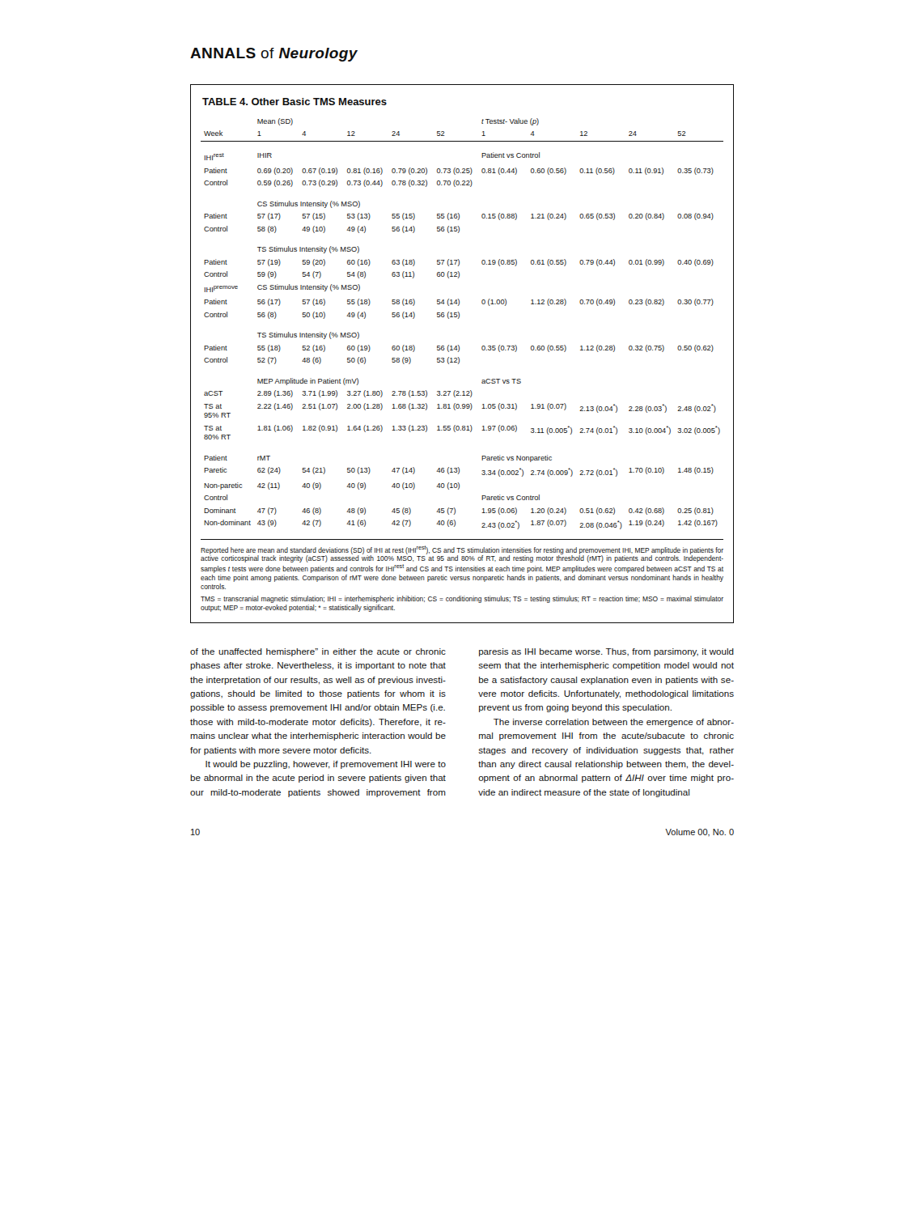ANNALS of Neurology
TABLE 4. Other Basic TMS Measures
| | Mean (SD) | t Tests t - Value ( p ) |
| --- | --- | --- |
| Week | 1 | 4 | 12 | 24 | 52 | 1 | 4 | 12 | 24 | 52 |
| IHI rest | IHIR | Patient vs Control |
| Patient | 0.69 (0.20) | 0.67 (0.19) | 0.81 (0.16) | 0.79 (0.20) | 0.73 (0.25) | 0.81 (0.44) | 0.60 (0.56) | 0.11 (0.56) | 0.11 (0.91) | 0.35 (0.73) |
| Control | 0.59 (0.26) | 0.73 (0.29) | 0.73 (0.44) | 0.78 (0.32) | 0.70 (0.22) | | | | | |
| | CS Stimulus Intensity (% MSO) | |
| Patient | 57 (17) | 57 (15) | 53 (13) | 55 (15) | 55 (16) | 0.15 (0.88) | 1.21 (0.24) | 0.65 (0.53) | 0.20 (0.84) | 0.08 (0.94) |
| Control | 58 (8) | 49 (10) | 49 (4) | 56 (14) | 56 (15) | | | | | |
| | TS Stimulus Intensity (% MSO) | |
| Patient | 57 (19) | 59 (20) | 60 (16) | 63 (18) | 57 (17) | 0.19 (0.85) | 0.61 (0.55) | 0.79 (0.44) | 0.01 (0.99) | 0.40 (0.69) |
| Control | 59 (9) | 54 (7) | 54 (8) | 63 (11) | 60 (12) | | | | | |
| IHI premove | CS Stimulus Intensity (% MSO) | |
| Patient | 56 (17) | 57 (16) | 55 (18) | 58 (16) | 54 (14) | 0 (1.00) | 1.12 (0.28) | 0.70 (0.49) | 0.23 (0.82) | 0.30 (0.77) |
| Control | 56 (8) | 50 (10) | 49 (4) | 56 (14) | 56 (15) | | | | | |
| | TS Stimulus Intensity (% MSO) | |
| Patient | 55 (18) | 52 (16) | 60 (19) | 60 (18) | 56 (14) | 0.35 (0.73) | 0.60 (0.55) | 1.12 (0.28) | 0.32 (0.75) | 0.50 (0.62) |
| Control | 52 (7) | 48 (6) | 50 (6) | 58 (9) | 53 (12) | | | | | |
| | MEP Amplitude in Patient (mV) | aCST vs TS |
| aCST | 2.89 (1.36) | 3.71 (1.99) | 3.27 (1.80) | 2.78 (1.53) | 3.27 (2.12) | | | | | |
| TS at 95% RT | 2.22 (1.46) | 2.51 (1.07) | 2.00 (1.28) | 1.68 (1.32) | 1.81 (0.99) | 1.05 (0.31) | 1.91 (0.07) | 2.13 (0.04 * ) | 2.28 (0.03 * ) | 2.48 (0.02 * ) |
| TS at 80% RT | 1.81 (1.06) | 1.82 (0.91) | 1.64 (1.26) | 1.33 (1.23) | 1.55 (0.81) | 1.97 (0.06) | 3.11 (0.005 * ) | 2.74 (0.01 * ) | 3.10 (0.004 * ) | 3.02 (0.005 * ) |
| Patient | rMT | Paretic vs Nonparetic |
| Paretic | 62 (24) | 54 (21) | 50 (13) | 47 (14) | 46 (13) | 3.34 (0.002 * ) | 2.74 (0.009 * ) | 2.72 (0.01 * ) | 1.70 (0.10) | 1.48 (0.15) |
| Non-paretic | 42 (11) | 40 (9) | 40 (9) | 40 (10) | 40 (10) | | | | | |
| Control | | Paretic vs Control |
| Dominant | 47 (7) | 46 (8) | 48 (9) | 45 (8) | 45 (7) | 1.95 (0.06) | 1.20 (0.24) | 0.51 (0.62) | 0.42 (0.68) | 0.25 (0.81) |
| Non-dominant | 43 (9) | 42 (7) | 41 (6) | 42 (7) | 40 (6) | 2.43 (0.02 * ) | 1.87 (0.07) | 2.08 (0.046 * ) | 1.19 (0.24) | 1.42 (0.167) |
Reported here are mean and standard deviations (SD) of IHI at rest (IHIrest), CS and TS stimulation intensities for resting and premovement IHI, MEP amplitude in patients for active corticospinal track integrity (aCST) assessed with 100% MSO, TS at 95 and 80% of RT, and resting motor threshold (rMT) in patients and controls. Independent-samples t tests were done between patients and controls for IHIrest and CS and TS intensities at each time point. MEP amplitudes were compared between aCST and TS at each time point among patients. Comparison of rMT were done between paretic versus nonparetic hands in patients, and dominant versus nondominant hands in healthy controls.
TMS = transcranial magnetic stimulation; IHI = interhemispheric inhibition; CS = conditioning stimulus; TS = testing stimulus; RT = reaction time; MSO = maximal stimulator output; MEP = motor-evoked potential; * = statistically significant.
of the unaffected hemisphere” in either the acute or chronic phases after stroke. Nevertheless, it is important to note that the interpretation of our results, as well as of previous investigations, should be limited to those patients for whom it is possible to assess premovement IHI and/or obtain MEPs (i.e. those with mild-to-moderate motor deficits). Therefore, it remains unclear what the interhemispheric interaction would be for patients with more severe motor deficits.
It would be puzzling, however, if premovement IHI were to be abnormal in the acute period in severe patients given that our mild-to-moderate patients showed improvement from paresis as IHI became worse. Thus, from parsimony, it would seem that the interhemispheric competition model would not be a satisfactory causal explanation even in patients with severe motor deficits. Unfortunately, methodological limitations prevent us from going beyond this speculation.
The inverse correlation between the emergence of abnormal premovement IHI from the acute/subacute to chronic stages and recovery of individuation suggests that, rather than any direct causal relationship between them, the development of an abnormal pattern of ΔIHI over time might provide an indirect measure of the state of longitudinal
10
Volume 00, No. 0